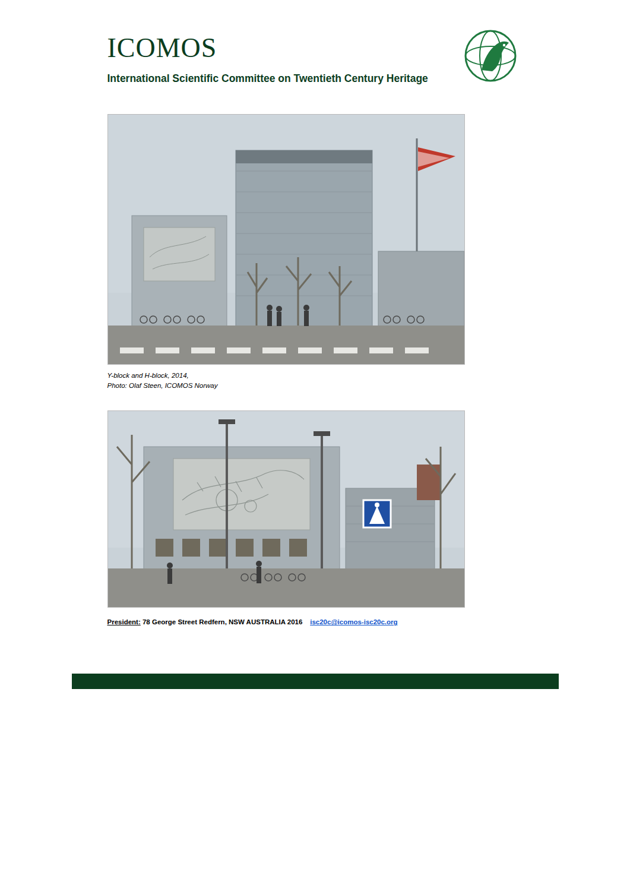ICOMOS
International Scientific Committee on Twentieth Century Heritage
Y-block and H-block, 2014,
Photo: Olaf Steen, ICOMOS Norway
President: 78 George Street Redfern, NSW AUSTRALIA 2016 isc20c@icomos-isc20c.org